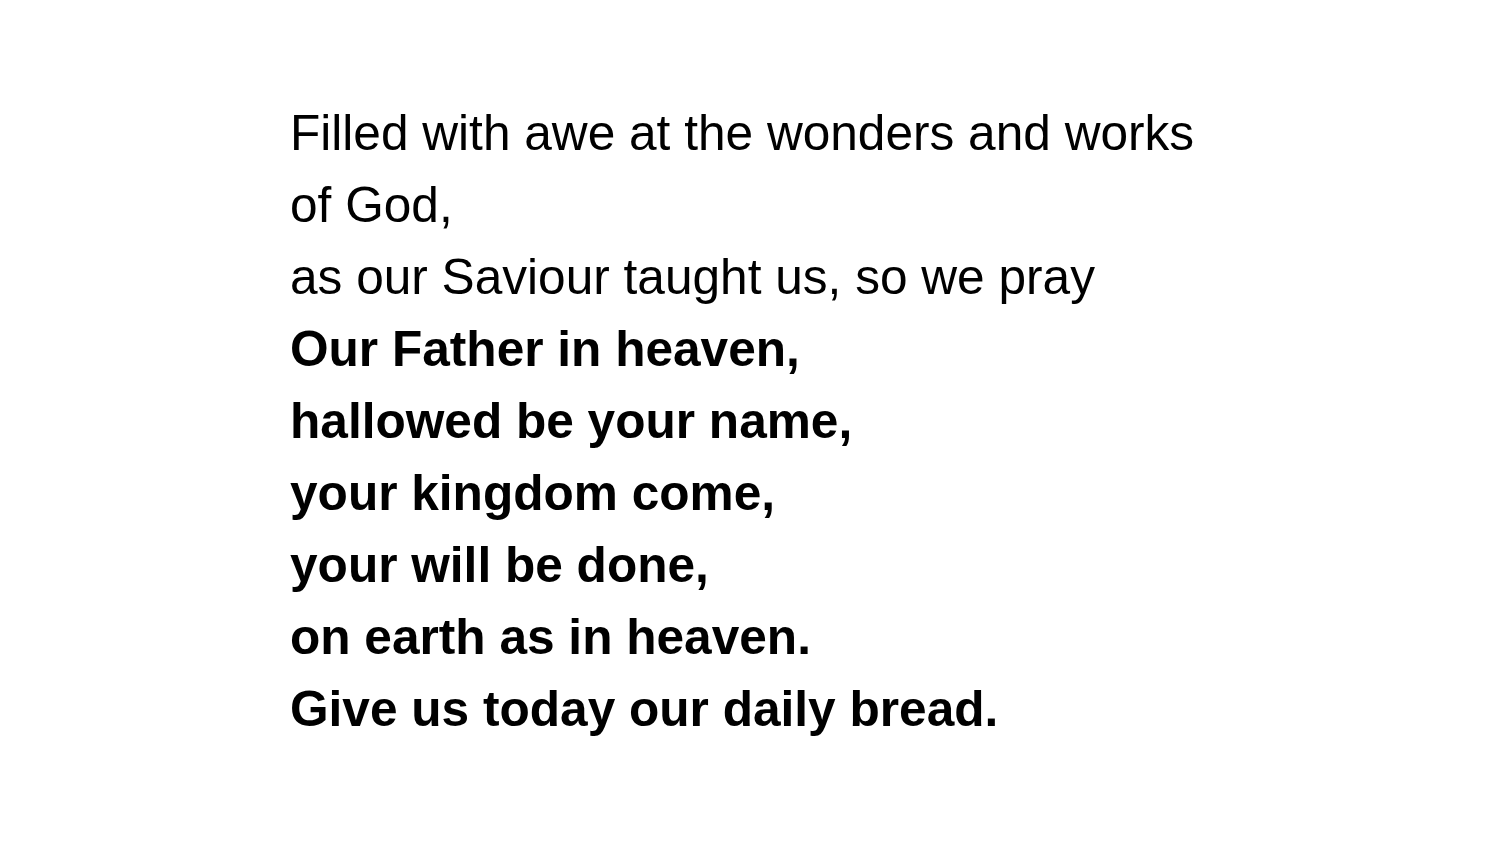Filled with awe at the wonders and works of God,
as our Saviour taught us, so we pray
Our Father in heaven,
hallowed be your name,
your kingdom come,
your will be done,
on earth as in heaven.
Give us today our daily bread.